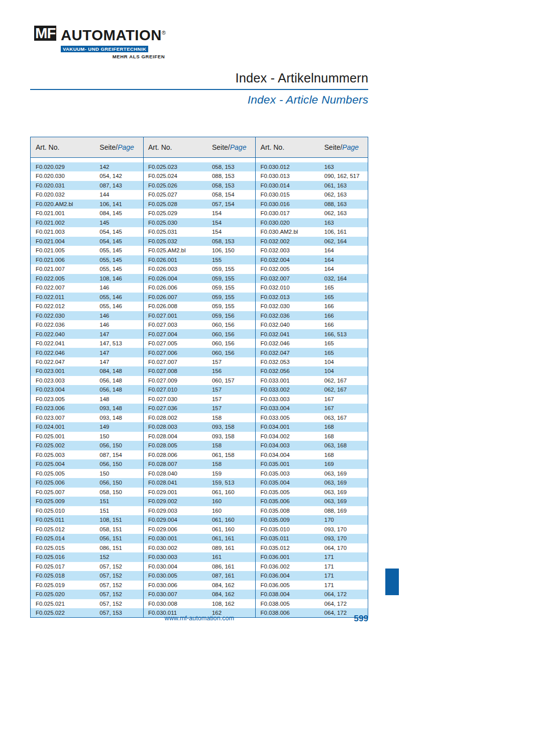MF
AUTOMATION®
VAKUUM- UND GREIFERTECHNIK
MEHR ALS GREIFEN
Index - Artikelnummern
Index - Article Numbers
| Art. No. | Seite/ Page | Art. No. | Seite/ Page | Art. No. | Seite/ Page |
| --- | --- | --- | --- | --- | --- |
| F0.020.029 | 142 | F0.025.023 | 058, 153 | F0.030.012 | 163 |
| F0.020.030 | 054, 142 | F0.025.024 | 088, 153 | F0.030.013 | 090, 162, 517 |
| F0.020.031 | 087, 143 | F0.025.026 | 058, 153 | F0.030.014 | 061, 163 |
| F0.020.032 | 144 | F0.025.027 | 058, 154 | F0.030.015 | 062, 163 |
| F0.020.AM2.bl | 106, 141 | F0.025.028 | 057, 154 | F0.030.016 | 088, 163 |
| F0.021.001 | 084, 145 | F0.025.029 | 154 | F0.030.017 | 062, 163 |
| F0.021.002 | 145 | F0.025.030 | 154 | F0.030.020 | 163 |
| F0.021.003 | 054, 145 | F0.025.031 | 154 | F0.030.AM2.bl | 106, 161 |
| F0.021.004 | 054, 145 | F0.025.032 | 058, 153 | F0.032.002 | 062, 164 |
| F0.021.005 | 055, 145 | F0.025.AM2.bl | 106, 150 | F0.032.003 | 164 |
| F0.021.006 | 055, 145 | F0.026.001 | 155 | F0.032.004 | 164 |
| F0.021.007 | 055, 145 | F0.026.003 | 059, 155 | F0.032.005 | 164 |
| F0.022.005 | 108, 146 | F0.026.004 | 059, 155 | F0.032.007 | 032, 164 |
| F0.022.007 | 146 | F0.026.006 | 059, 155 | F0.032.010 | 165 |
| F0.022.011 | 055, 146 | F0.026.007 | 059, 155 | F0.032.013 | 165 |
| F0.022.012 | 055, 146 | F0.026.008 | 059, 155 | F0.032.030 | 166 |
| F0.022.030 | 146 | F0.027.001 | 059, 156 | F0.032.036 | 166 |
| F0.022.036 | 146 | F0.027.003 | 060, 156 | F0.032.040 | 166 |
| F0.022.040 | 147 | F0.027.004 | 060, 156 | F0.032.041 | 166, 513 |
| F0.022.041 | 147, 513 | F0.027.005 | 060, 156 | F0.032.046 | 165 |
| F0.022.046 | 147 | F0.027.006 | 060, 156 | F0.032.047 | 165 |
| F0.022.047 | 147 | F0.027.007 | 157 | F0.032.053 | 104 |
| F0.023.001 | 084, 148 | F0.027.008 | 156 | F0.032.056 | 104 |
| F0.023.003 | 056, 148 | F0.027.009 | 060, 157 | F0.033.001 | 062, 167 |
| F0.023.004 | 056, 148 | F0.027.010 | 157 | F0.033.002 | 062, 167 |
| F0.023.005 | 148 | F0.027.030 | 157 | F0.033.003 | 167 |
| F0.023.006 | 093, 148 | F0.027.036 | 157 | F0.033.004 | 167 |
| F0.023.007 | 093, 148 | F0.028.002 | 158 | F0.033.005 | 063, 167 |
| F0.024.001 | 149 | F0.028.003 | 093, 158 | F0.034.001 | 168 |
| F0.025.001 | 150 | F0.028.004 | 093, 158 | F0.034.002 | 168 |
| F0.025.002 | 056, 150 | F0.028.005 | 158 | F0.034.003 | 063, 168 |
| F0.025.003 | 087, 154 | F0.028.006 | 061, 158 | F0.034.004 | 168 |
| F0.025.004 | 056, 150 | F0.028.007 | 158 | F0.035.001 | 169 |
| F0.025.005 | 150 | F0.028.040 | 159 | F0.035.003 | 063, 169 |
| F0.025.006 | 056, 150 | F0.028.041 | 159, 513 | F0.035.004 | 063, 169 |
| F0.025.007 | 058, 150 | F0.029.001 | 061, 160 | F0.035.005 | 063, 169 |
| F0.025.009 | 151 | F0.029.002 | 160 | F0.035.006 | 063, 169 |
| F0.025.010 | 151 | F0.029.003 | 160 | F0.035.008 | 088, 169 |
| F0.025.011 | 108, 151 | F0.029.004 | 061, 160 | F0.035.009 | 170 |
| F0.025.012 | 058, 151 | F0.029.006 | 061, 160 | F0.035.010 | 093, 170 |
| F0.025.014 | 056, 151 | F0.030.001 | 061, 161 | F0.035.011 | 093, 170 |
| F0.025.015 | 086, 151 | F0.030.002 | 089, 161 | F0.035.012 | 064, 170 |
| F0.025.016 | 152 | F0.030.003 | 161 | F0.036.001 | 171 |
| F0.025.017 | 057, 152 | F0.030.004 | 086, 161 | F0.036.002 | 171 |
| F0.025.018 | 057, 152 | F0.030.005 | 087, 161 | F0.036.004 | 171 |
| F0.025.019 | 057, 152 | F0.030.006 | 084, 162 | F0.036.005 | 171 |
| F0.025.020 | 057, 152 | F0.030.007 | 084, 162 | F0.038.004 | 064, 172 |
| F0.025.021 | 057, 152 | F0.030.008 | 108, 162 | F0.038.005 | 064, 172 |
| F0.025.022 | 057, 153 | F0.030.011 | 162 | F0.038.006 | 064, 172 |
www.mf-automation.com
599